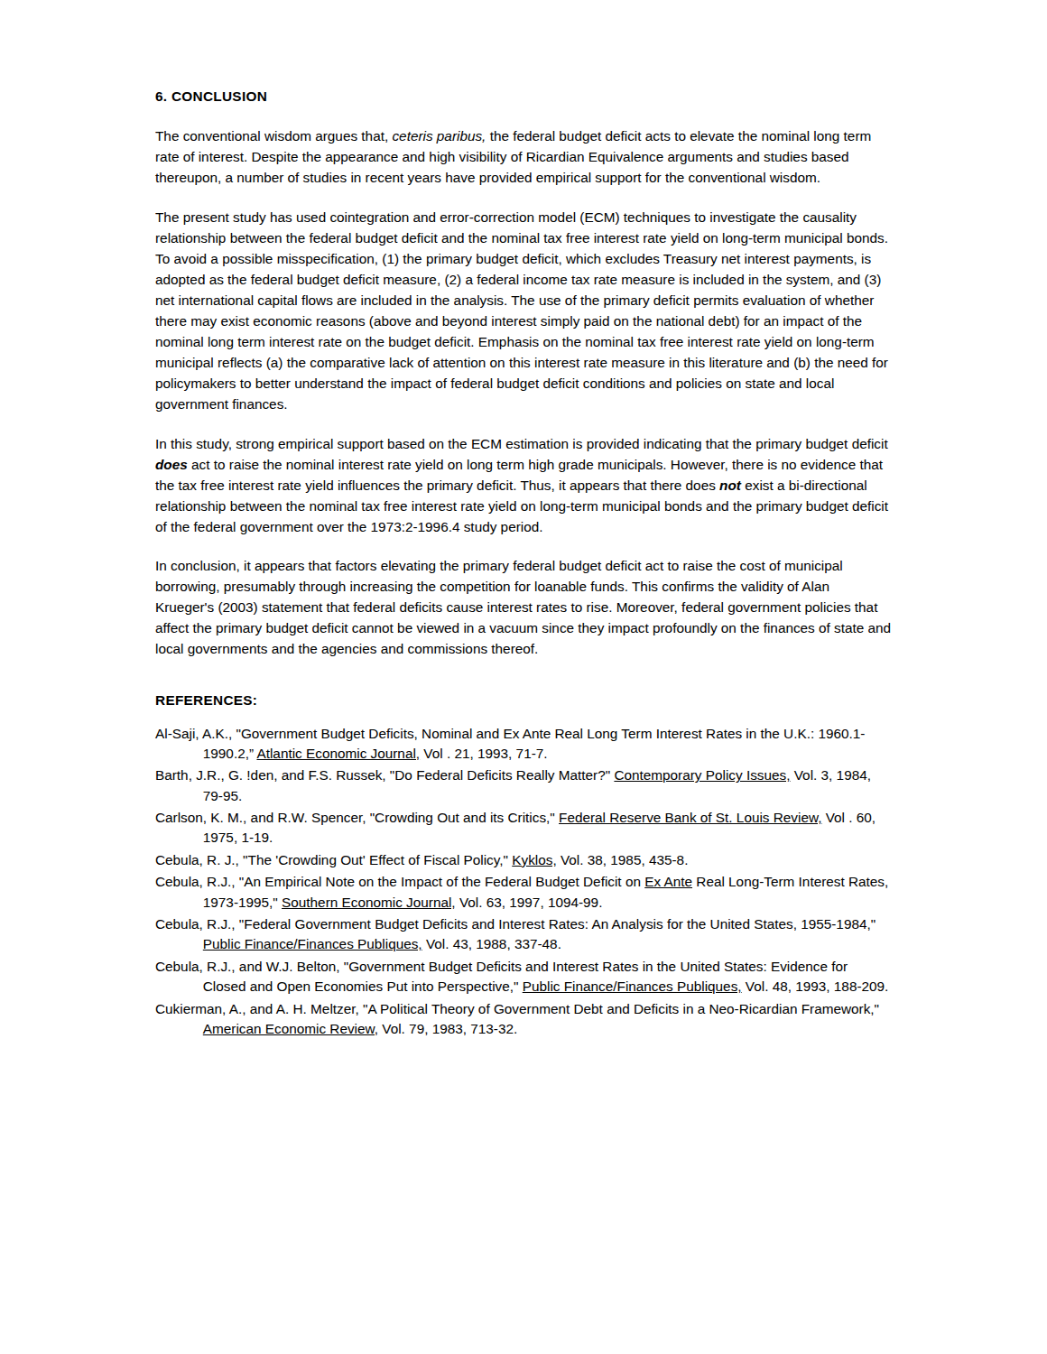6. CONCLUSION
The conventional wisdom argues that, ceteris paribus, the federal budget deficit acts to elevate the nominal long term rate of interest. Despite the appearance and high visibility of Ricardian Equivalence arguments and studies based thereupon, a number of studies in recent years have provided empirical support for the conventional wisdom.
The present study has used cointegration and error-correction model (ECM) techniques to investigate the causality relationship between the federal budget deficit and the nominal tax free interest rate yield on long-term municipal bonds. To avoid a possible misspecification, (1) the primary budget deficit, which excludes Treasury net interest payments, is adopted as the federal budget deficit measure, (2) a federal income tax rate measure is included in the system, and (3) net international capital flows are included in the analysis. The use of the primary deficit permits evaluation of whether there may exist economic reasons (above and beyond interest simply paid on the national debt) for an impact of the nominal long term interest rate on the budget deficit. Emphasis on the nominal tax free interest rate yield on long-term municipal reflects (a) the comparative lack of attention on this interest rate measure in this literature and (b) the need for policymakers to better understand the impact of federal budget deficit conditions and policies on state and local government finances.
In this study, strong empirical support based on the ECM estimation is provided indicating that the primary budget deficit does act to raise the nominal interest rate yield on long term high grade municipals. However, there is no evidence that the tax free interest rate yield influences the primary deficit. Thus, it appears that there does not exist a bi-directional relationship between the nominal tax free interest rate yield on long-term municipal bonds and the primary budget deficit of the federal government over the 1973:2-1996.4 study period.
In conclusion, it appears that factors elevating the primary federal budget deficit act to raise the cost of municipal borrowing, presumably through increasing the competition for loanable funds. This confirms the validity of Alan Krueger's (2003) statement that federal deficits cause interest rates to rise. Moreover, federal government policies that affect the primary budget deficit cannot be viewed in a vacuum since they impact profoundly on the finances of state and local governments and the agencies and commissions thereof.
REFERENCES:
Al-Saji, A.K., "Government Budget Deficits, Nominal and Ex Ante Real Long Term Interest Rates in the U.K.: 1960.1-1990.2,” Atlantic Economic Journal, Vol . 21, 1993, 71-7.
Barth, J.R., G. !den, and F.S. Russek, "Do Federal Deficits Really Matter?" Contemporary Policy Issues, Vol. 3, 1984, 79-95.
Carlson, K. M., and R.W. Spencer, "Crowding Out and its Critics," Federal Reserve Bank of St. Louis Review, Vol . 60, 1975, 1-19.
Cebula, R. J., "The 'Crowding Out' Effect of Fiscal Policy," Kyklos, Vol. 38, 1985, 435-8.
Cebula, R.J., "An Empirical Note on the Impact of the Federal Budget Deficit on Ex Ante Real Long-Term Interest Rates, 1973-1995," Southern Economic Journal, Vol. 63, 1997, 1094-99.
Cebula, R.J., "Federal Government Budget Deficits and Interest Rates: An Analysis for the United States, 1955-1984," Public Finance/Finances Publiques, Vol. 43, 1988, 337-48.
Cebula, R.J., and W.J. Belton, "Government Budget Deficits and Interest Rates in the United States: Evidence for Closed and Open Economies Put into Perspective," Public Finance/Finances Publiques, Vol. 48, 1993, 188-209.
Cukierman, A., and A. H. Meltzer, "A Political Theory of Government Debt and Deficits in a Neo-Ricardian Framework," American Economic Review, Vol. 79, 1983, 713-32.